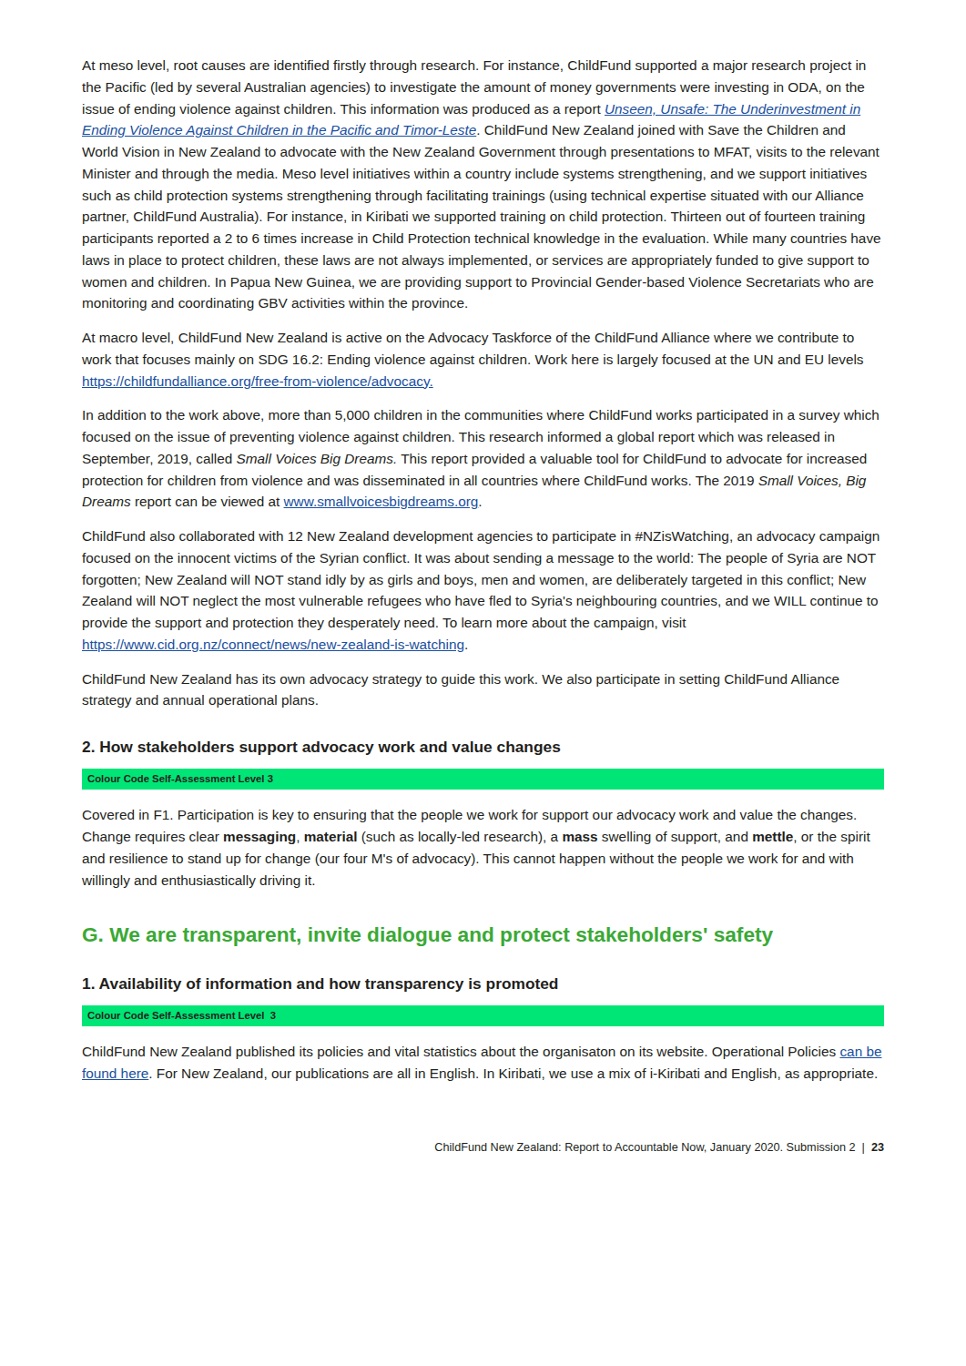At meso level, root causes are identified firstly through research. For instance, ChildFund supported a major research project in the Pacific (led by several Australian agencies) to investigate the amount of money governments were investing in ODA, on the issue of ending violence against children. This information was produced as a report Unseen, Unsafe: The Underinvestment in Ending Violence Against Children in the Pacific and Timor-Leste. ChildFund New Zealand joined with Save the Children and World Vision in New Zealand to advocate with the New Zealand Government through presentations to MFAT, visits to the relevant Minister and through the media. Meso level initiatives within a country include systems strengthening, and we support initiatives such as child protection systems strengthening through facilitating trainings (using technical expertise situated with our Alliance partner, ChildFund Australia). For instance, in Kiribati we supported training on child protection. Thirteen out of fourteen training participants reported a 2 to 6 times increase in Child Protection technical knowledge in the evaluation. While many countries have laws in place to protect children, these laws are not always implemented, or services are appropriately funded to give support to women and children. In Papua New Guinea, we are providing support to Provincial Gender-based Violence Secretariats who are monitoring and coordinating GBV activities within the province.
At macro level, ChildFund New Zealand is active on the Advocacy Taskforce of the ChildFund Alliance where we contribute to work that focuses mainly on SDG 16.2: Ending violence against children. Work here is largely focused at the UN and EU levels https://childfundalliance.org/free-from-violence/advocacy.
In addition to the work above, more than 5,000 children in the communities where ChildFund works participated in a survey which focused on the issue of preventing violence against children. This research informed a global report which was released in September, 2019, called Small Voices Big Dreams. This report provided a valuable tool for ChildFund to advocate for increased protection for children from violence and was disseminated in all countries where ChildFund works. The 2019 Small Voices, Big Dreams report can be viewed at www.smallvoicesbigdreams.org.
ChildFund also collaborated with 12 New Zealand development agencies to participate in #NZisWatching, an advocacy campaign focused on the innocent victims of the Syrian conflict. It was about sending a message to the world: The people of Syria are NOT forgotten; New Zealand will NOT stand idly by as girls and boys, men and women, are deliberately targeted in this conflict; New Zealand will NOT neglect the most vulnerable refugees who have fled to Syria's neighbouring countries, and we WILL continue to provide the support and protection they desperately need. To learn more about the campaign, visit https://www.cid.org.nz/connect/news/new-zealand-is-watching.
ChildFund New Zealand has its own advocacy strategy to guide this work. We also participate in setting ChildFund Alliance strategy and annual operational plans.
2. How stakeholders support advocacy work and value changes
Colour Code Self-Assessment Level 3
Covered in F1. Participation is key to ensuring that the people we work for support our advocacy work and value the changes. Change requires clear messaging, material (such as locally-led research), a mass swelling of support, and mettle, or the spirit and resilience to stand up for change (our four M's of advocacy). This cannot happen without the people we work for and with willingly and enthusiastically driving it.
G. We are transparent, invite dialogue and protect stakeholders' safety
1. Availability of information and how transparency is promoted
Colour Code Self-Assessment Level 3
ChildFund New Zealand published its policies and vital statistics about the organisaton on its website. Operational Policies can be found here. For New Zealand, our publications are all in English. In Kiribati, we use a mix of i-Kiribati and English, as appropriate.
ChildFund New Zealand: Report to Accountable Now, January 2020. Submission 2 | 23